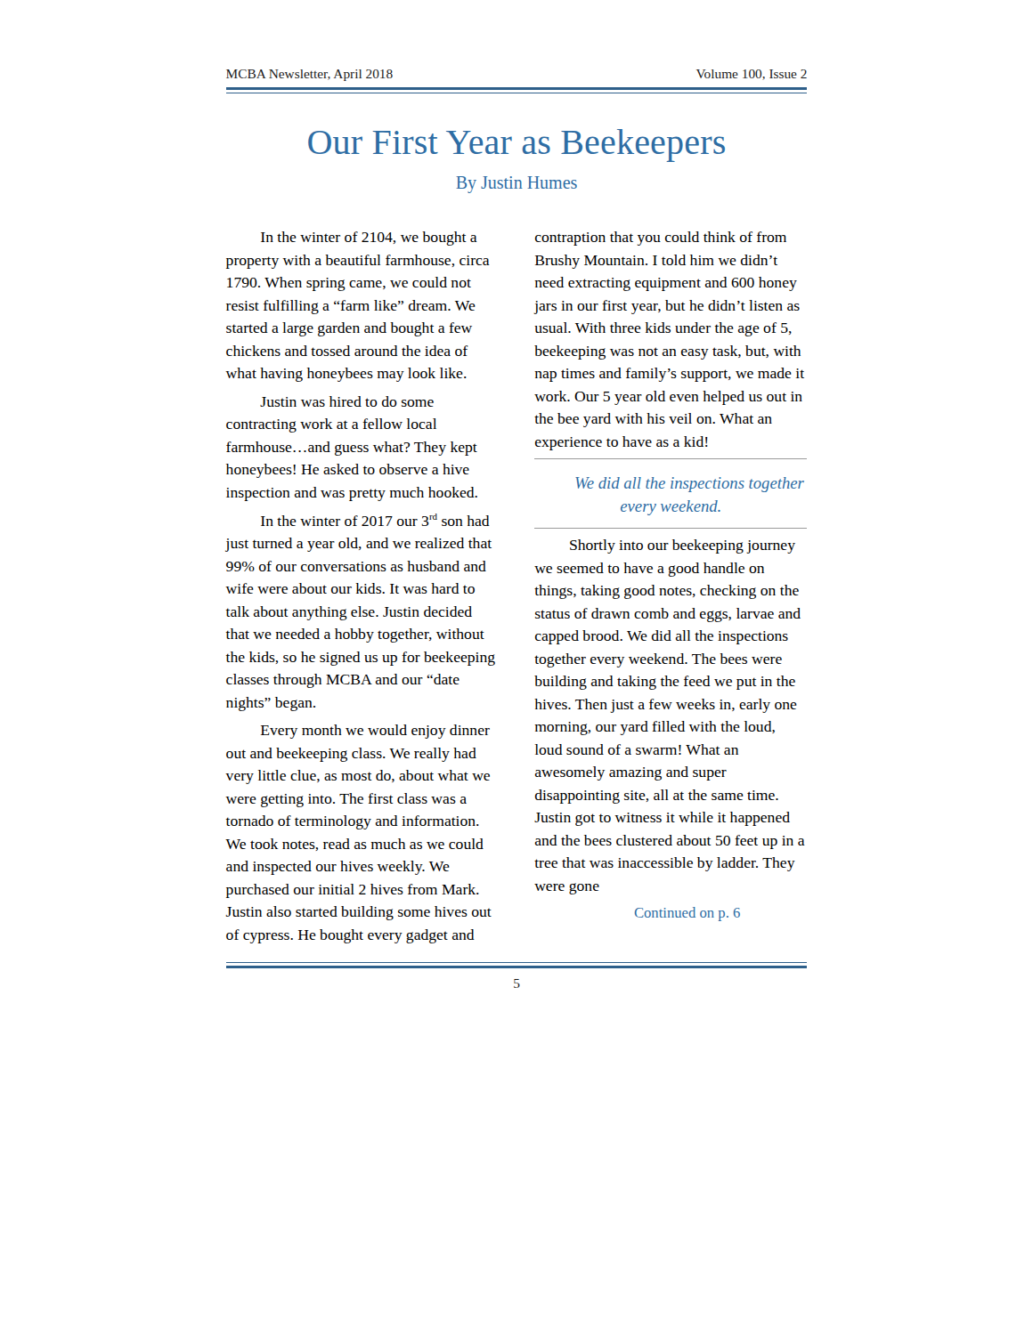MCBA Newsletter, April 2018
Volume 100, Issue 2
Our First Year as Beekeepers
By Justin Humes
In the winter of 2104, we bought a property with a beautiful farmhouse, circa 1790. When spring came, we could not resist fulfilling a “farm like” dream. We started a large garden and bought a few chickens and tossed around the idea of what having honeybees may look like.
Justin was hired to do some contracting work at a fellow local farmhouse…and guess what? They kept honeybees! He asked to observe a hive inspection and was pretty much hooked.
In the winter of 2017 our 3rd son had just turned a year old, and we realized that 99% of our conversations as husband and wife were about our kids. It was hard to talk about anything else. Justin decided that we needed a hobby together, without the kids, so he signed us up for beekeeping classes through MCBA and our “date nights” began.
Every month we would enjoy dinner out and beekeeping class. We really had very little clue, as most do, about what we were getting into. The first class was a tornado of terminology and information. We took notes, read as much as we could and inspected our hives weekly. We purchased our initial 2 hives from Mark. Justin also started building some hives out of cypress. He bought every gadget and contraption that you could think of from Brushy Mountain. I told him we didn’t need extracting equipment and 600 honey jars in our first year, but he didn’t listen as usual. With three kids under the age of 5, beekeeping was not an easy task, but, with nap times and family’s support, we made it work. Our 5 year old even helped us out in the bee yard with his veil on. What an experience to have as a kid!
We did all the inspections together every weekend.
Shortly into our beekeeping journey we seemed to have a good handle on things, taking good notes, checking on the status of drawn comb and eggs, larvae and capped brood. We did all the inspections together every weekend. The bees were building and taking the feed we put in the hives. Then just a few weeks in, early one morning, our yard filled with the loud, loud sound of a swarm! What an awesomely amazing and super disappointing site, all at the same time. Justin got to witness it while it happened and the bees clustered about 50 feet up in a tree that was inaccessible by ladder. They were gone
Continued on p. 6
5